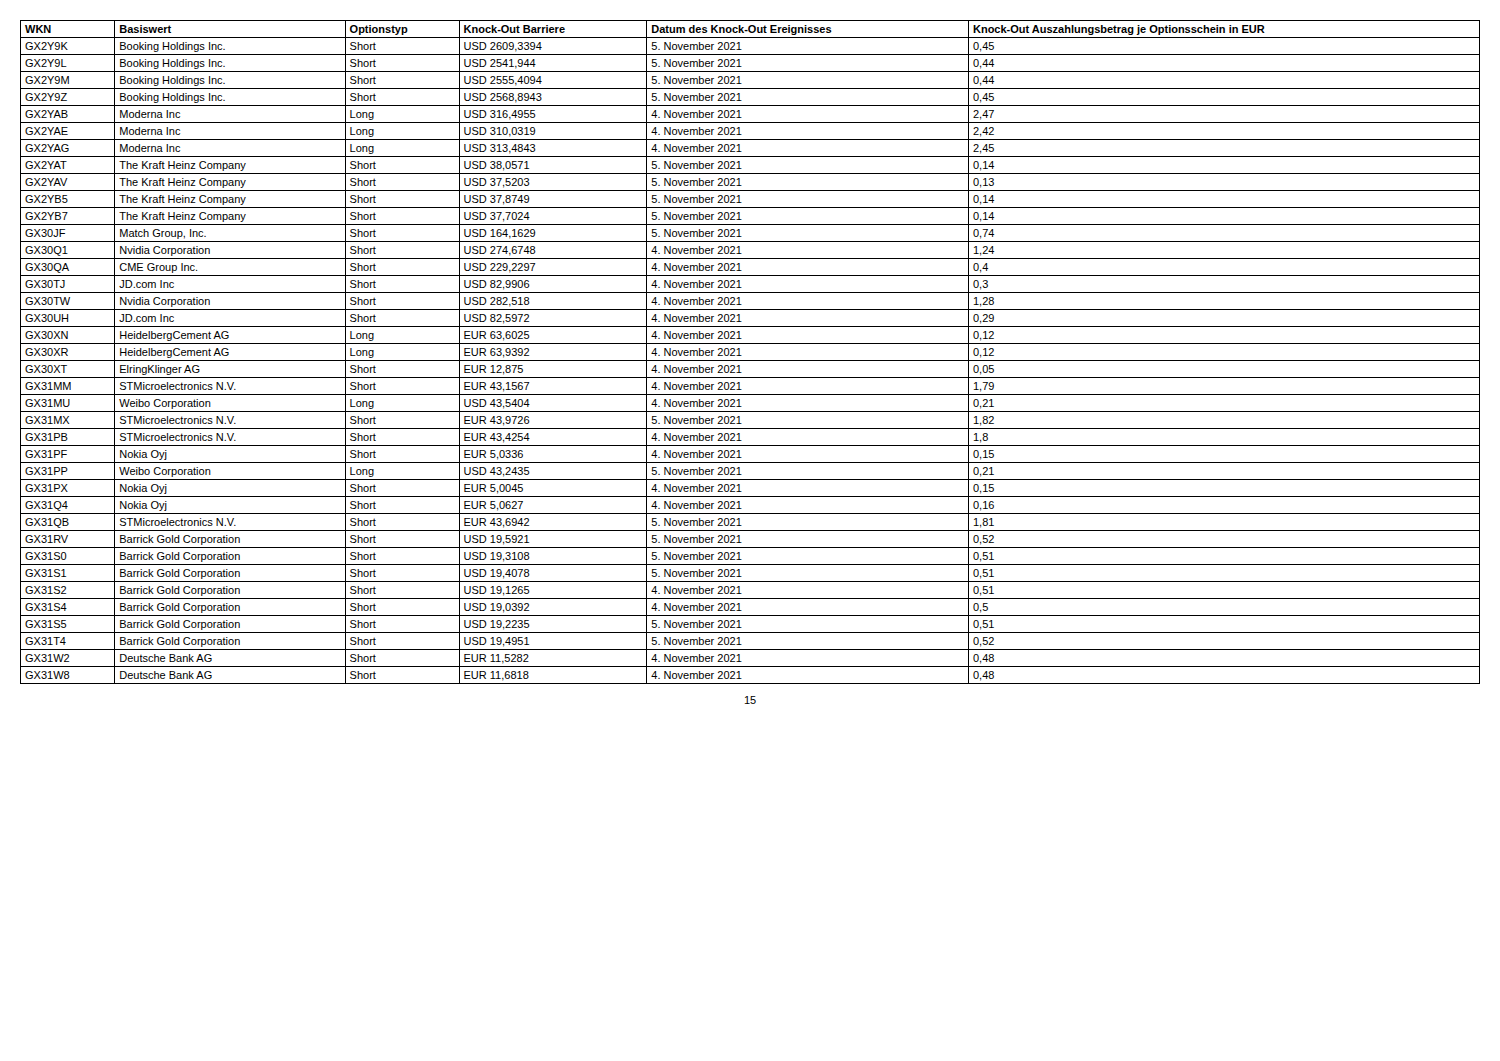| WKN | Basiswert | Optionstyp | Knock-Out Barriere | Datum des Knock-Out Ereignisses | Knock-Out Auszahlungsbetrag je Optionsschein in EUR |
| --- | --- | --- | --- | --- | --- |
| GX2Y9K | Booking Holdings Inc. | Short | USD 2609,3394 | 5. November 2021 | 0,45 |
| GX2Y9L | Booking Holdings Inc. | Short | USD 2541,944 | 5. November 2021 | 0,44 |
| GX2Y9M | Booking Holdings Inc. | Short | USD 2555,4094 | 5. November 2021 | 0,44 |
| GX2Y9Z | Booking Holdings Inc. | Short | USD 2568,8943 | 5. November 2021 | 0,45 |
| GX2YAB | Moderna Inc | Long | USD 316,4955 | 4. November 2021 | 2,47 |
| GX2YAE | Moderna Inc | Long | USD 310,0319 | 4. November 2021 | 2,42 |
| GX2YAG | Moderna Inc | Long | USD 313,4843 | 4. November 2021 | 2,45 |
| GX2YAT | The Kraft Heinz Company | Short | USD 38,0571 | 5. November 2021 | 0,14 |
| GX2YAV | The Kraft Heinz Company | Short | USD 37,5203 | 5. November 2021 | 0,13 |
| GX2YB5 | The Kraft Heinz Company | Short | USD 37,8749 | 5. November 2021 | 0,14 |
| GX2YB7 | The Kraft Heinz Company | Short | USD 37,7024 | 5. November 2021 | 0,14 |
| GX30JF | Match Group, Inc. | Short | USD 164,1629 | 5. November 2021 | 0,74 |
| GX30Q1 | Nvidia Corporation | Short | USD 274,6748 | 4. November 2021 | 1,24 |
| GX30QA | CME Group Inc. | Short | USD 229,2297 | 4. November 2021 | 0,4 |
| GX30TJ | JD.com Inc | Short | USD 82,9906 | 4. November 2021 | 0,3 |
| GX30TW | Nvidia Corporation | Short | USD 282,518 | 4. November 2021 | 1,28 |
| GX30UH | JD.com Inc | Short | USD 82,5972 | 4. November 2021 | 0,29 |
| GX30XN | HeidelbergCement AG | Long | EUR 63,6025 | 4. November 2021 | 0,12 |
| GX30XR | HeidelbergCement AG | Long | EUR 63,9392 | 4. November 2021 | 0,12 |
| GX30XT | ElringKlinger AG | Short | EUR 12,875 | 4. November 2021 | 0,05 |
| GX31MM | STMicroelectronics N.V. | Short | EUR 43,1567 | 4. November 2021 | 1,79 |
| GX31MU | Weibo Corporation | Long | USD 43,5404 | 4. November 2021 | 0,21 |
| GX31MX | STMicroelectronics N.V. | Short | EUR 43,9726 | 5. November 2021 | 1,82 |
| GX31PB | STMicroelectronics N.V. | Short | EUR 43,4254 | 4. November 2021 | 1,8 |
| GX31PF | Nokia Oyj | Short | EUR 5,0336 | 4. November 2021 | 0,15 |
| GX31PP | Weibo Corporation | Long | USD 43,2435 | 5. November 2021 | 0,21 |
| GX31PX | Nokia Oyj | Short | EUR 5,0045 | 4. November 2021 | 0,15 |
| GX31Q4 | Nokia Oyj | Short | EUR 5,0627 | 4. November 2021 | 0,16 |
| GX31QB | STMicroelectronics N.V. | Short | EUR 43,6942 | 5. November 2021 | 1,81 |
| GX31RV | Barrick Gold Corporation | Short | USD 19,5921 | 5. November 2021 | 0,52 |
| GX31S0 | Barrick Gold Corporation | Short | USD 19,3108 | 5. November 2021 | 0,51 |
| GX31S1 | Barrick Gold Corporation | Short | USD 19,4078 | 5. November 2021 | 0,51 |
| GX31S2 | Barrick Gold Corporation | Short | USD 19,1265 | 4. November 2021 | 0,51 |
| GX31S4 | Barrick Gold Corporation | Short | USD 19,0392 | 4. November 2021 | 0,5 |
| GX31S5 | Barrick Gold Corporation | Short | USD 19,2235 | 5. November 2021 | 0,51 |
| GX31T4 | Barrick Gold Corporation | Short | USD 19,4951 | 5. November 2021 | 0,52 |
| GX31W2 | Deutsche Bank AG | Short | EUR 11,5282 | 4. November 2021 | 0,48 |
| GX31W8 | Deutsche Bank AG | Short | EUR 11,6818 | 4. November 2021 | 0,48 |
15